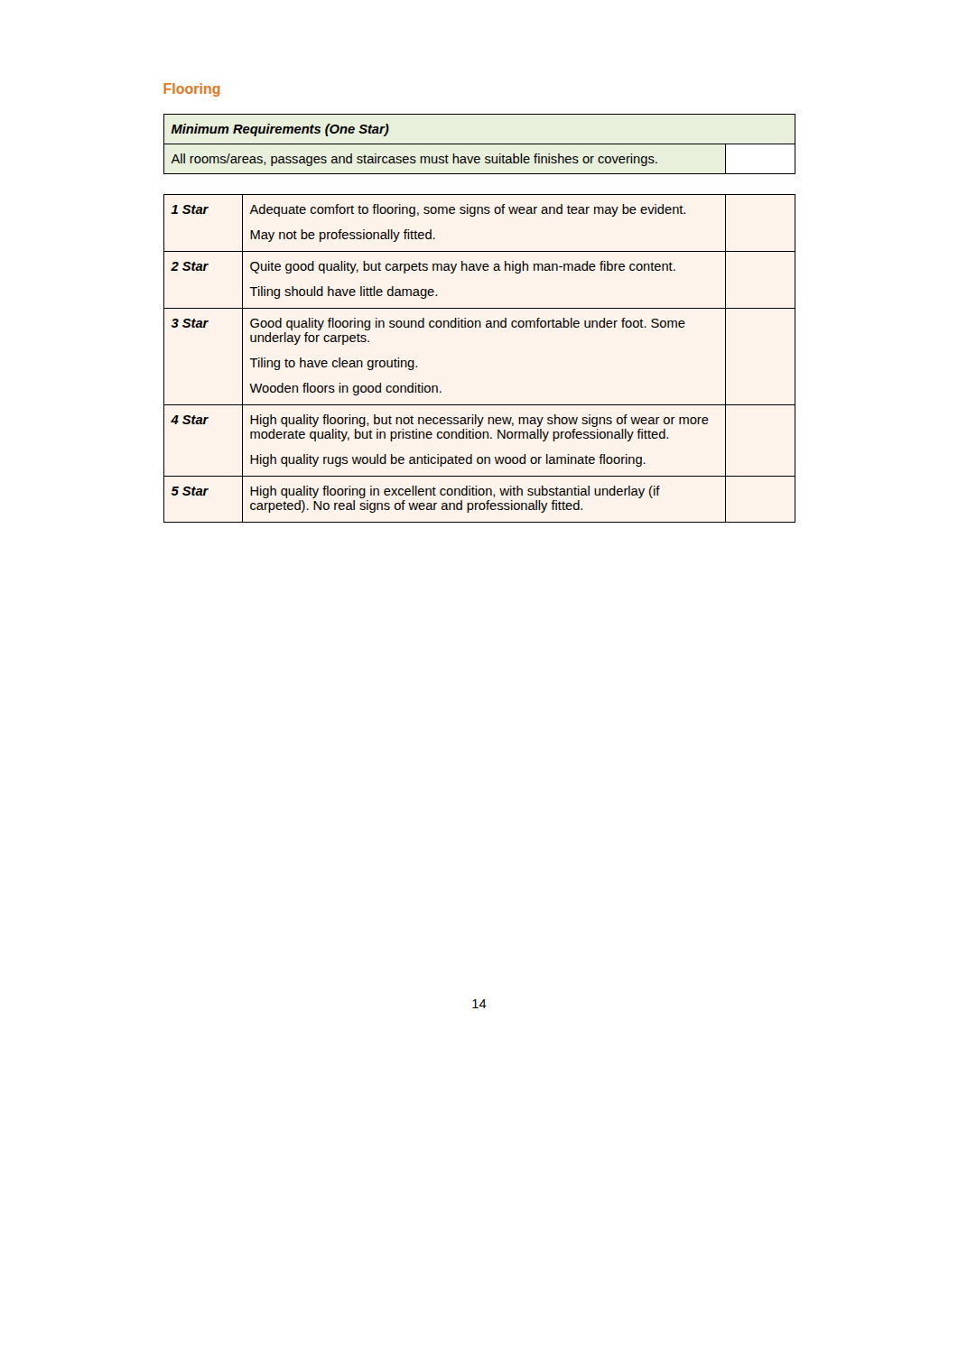Flooring
| Minimum Requirements (One Star) |
| All rooms/areas, passages and staircases must have suitable finishes or coverings. | |
| 1 Star | Adequate comfort to flooring, some signs of wear and tear may be evident. May not be professionally fitted. | |
| 2 Star | Quite good quality, but carpets may have a high man-made fibre content. Tiling should have little damage. | |
| 3 Star | Good quality flooring in sound condition and comfortable under foot. Some underlay for carpets. Tiling to have clean grouting. Wooden floors in good condition. | |
| 4 Star | High quality flooring, but not necessarily new, may show signs of wear or more moderate quality, but in pristine condition. Normally professionally fitted. High quality rugs would be anticipated on wood or laminate flooring. | |
| 5 Star | High quality flooring in excellent condition, with substantial underlay (if carpeted). No real signs of wear and professionally fitted. | |
14